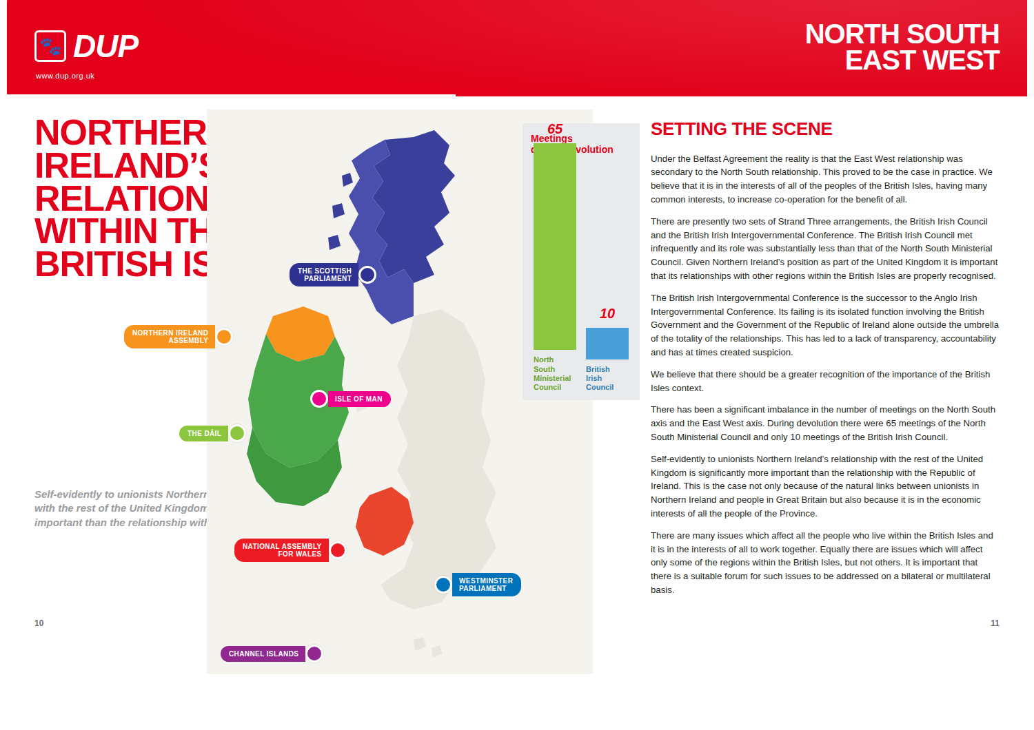🐾
DUP
www.dup.org.uk
NORTH SOUTH EAST WEST
Northern Ireland’s Relationships within the British Isles
The Scottish
Parliament
Northern Ireland
Assembly
Isle of Man
The Dáil
National Assembly
for Wales
Westminster
Parliament
Channel Islands
Meetings
during Devolution
65
North
South
Ministerial
Council
10
British
Irish
Council
Self-evidently to unionists Northern Ireland’s relationship with the rest of the United Kingdom is significantly more important than the relationship with the Republic of Ireland.
Setting the Scene
Under the Belfast Agreement the reality is that the East West relationship was secondary to the North South relationship. This proved to be the case in practice. We believe that it is in the interests of all of the peoples of the British Isles, having many common interests, to increase co-operation for the benefit of all.
There are presently two sets of Strand Three arrangements, the British Irish Council and the British Irish Intergovernmental Conference. The British Irish Council met infrequently and its role was substantially less than that of the North South Ministerial Council. Given Northern Ireland’s position as part of the United Kingdom it is important that its relationships with other regions within the British Isles are properly recognised.
The British Irish Intergovernmental Conference is the successor to the Anglo Irish Intergovernmental Conference. Its failing is its isolated function involving the British Government and the Government of the Republic of Ireland alone outside the umbrella of the totality of the relationships. This has led to a lack of transparency, accountability and has at times created suspicion.
We believe that there should be a greater recognition of the importance of the British Isles context.
There has been a significant imbalance in the number of meetings on the North South axis and the East West axis. During devolution there were 65 meetings of the North South Ministerial Council and only 10 meetings of the British Irish Council.
Self-evidently to unionists Northern Ireland’s relationship with the rest of the United Kingdom is significantly more important than the relationship with the Republic of Ireland. This is the case not only because of the natural links between unionists in Northern Ireland and people in Great Britain but also because it is in the economic interests of all the people of the Province.
There are many issues which affect all the people who live within the British Isles and it is in the interests of all to work together. Equally there are issues which will affect only some of the regions within the British Isles, but not others. It is important that there is a suitable forum for such issues to be addressed on a bilateral or multilateral basis.
10 11